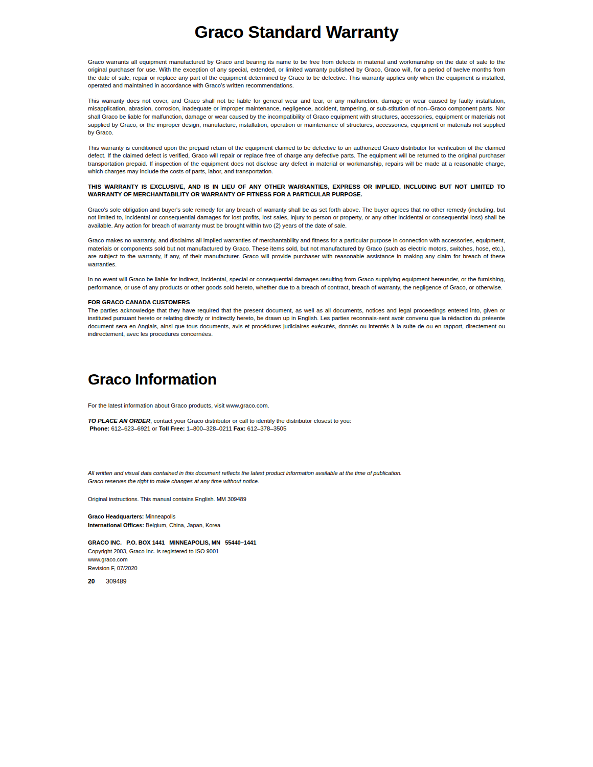Graco Standard Warranty
Graco warrants all equipment manufactured by Graco and bearing its name to be free from defects in material and workmanship on the date of sale to the original purchaser for use. With the exception of any special, extended, or limited warranty published by Graco, Graco will, for a period of twelve months from the date of sale, repair or replace any part of the equipment determined by Graco to be defective. This warranty applies only when the equipment is installed, operated and maintained in accordance with Graco's written recommendations.
This warranty does not cover, and Graco shall not be liable for general wear and tear, or any malfunction, damage or wear caused by faulty installation, misapplication, abrasion, corrosion, inadequate or improper maintenance, negligence, accident, tampering, or sub-stitution of non–Graco component parts. Nor shall Graco be liable for malfunction, damage or wear caused by the incompatibility of Graco equipment with structures, accessories, equipment or materials not supplied by Graco, or the improper design, manufacture, installation, operation or maintenance of structures, accessories, equipment or materials not supplied by Graco.
This warranty is conditioned upon the prepaid return of the equipment claimed to be defective to an authorized Graco distributor for verification of the claimed defect. If the claimed defect is verified, Graco will repair or replace free of charge any defective parts. The equipment will be returned to the original purchaser transportation prepaid. If inspection of the equipment does not disclose any defect in material or workmanship, repairs will be made at a reasonable charge, which charges may include the costs of parts, labor, and transportation.
THIS WARRANTY IS EXCLUSIVE, AND IS IN LIEU OF ANY OTHER WARRANTIES, EXPRESS OR IMPLIED, INCLUDING BUT NOT LIMITED TO WARRANTY OF MERCHANTABILITY OR WARRANTY OF FITNESS FOR A PARTICULAR PURPOSE.
Graco's sole obligation and buyer's sole remedy for any breach of warranty shall be as set forth above. The buyer agrees that no other remedy (including, but not limited to, incidental or consequential damages for lost profits, lost sales, injury to person or property, or any other incidental or consequential loss) shall be available. Any action for breach of warranty must be brought within two (2) years of the date of sale.
Graco makes no warranty, and disclaims all implied warranties of merchantability and fitness for a particular purpose in connection with accessories, equipment, materials or components sold but not manufactured by Graco. These items sold, but not manufactured by Graco (such as electric motors, switches, hose, etc.), are subject to the warranty, if any, of their manufacturer. Graco will provide purchaser with reasonable assistance in making any claim for breach of these warranties.
In no event will Graco be liable for indirect, incidental, special or consequential damages resulting from Graco supplying equipment hereunder, or the furnishing, performance, or use of any products or other goods sold hereto, whether due to a breach of contract, breach of warranty, the negligence of Graco, or otherwise.
FOR GRACO CANADA CUSTOMERS
The parties acknowledge that they have required that the present document, as well as all documents, notices and legal proceedings entered into, given or instituted pursuant hereto or relating directly or indirectly hereto, be drawn up in English. Les parties reconnais-sent avoir convenu que la rédaction du présente document sera en Anglais, ainsi que tous documents, avis et procédures judiciaires exécutés, donnés ou intentés à la suite de ou en rapport, directement ou indirectement, avec les procedures concernées.
Graco Information
For the latest information about Graco products, visit www.graco.com.
TO PLACE AN ORDER, contact your Graco distributor or call to identify the distributor closest to you:
Phone: 612–623–6921 or Toll Free: 1–800–328–0211 Fax: 612–378–3505
All written and visual data contained in this document reflects the latest product information available at the time of publication.
Graco reserves the right to make changes at any time without notice.
Original instructions. This manual contains English. MM 309489
Graco Headquarters: Minneapolis
International Offices: Belgium, China, Japan, Korea
GRACO INC. P.O. BOX 1441 MINNEAPOLIS, MN 55440–1441
Copyright 2003, Graco Inc. is registered to ISO 9001
www.graco.com
Revision F, 07/2020
20309489